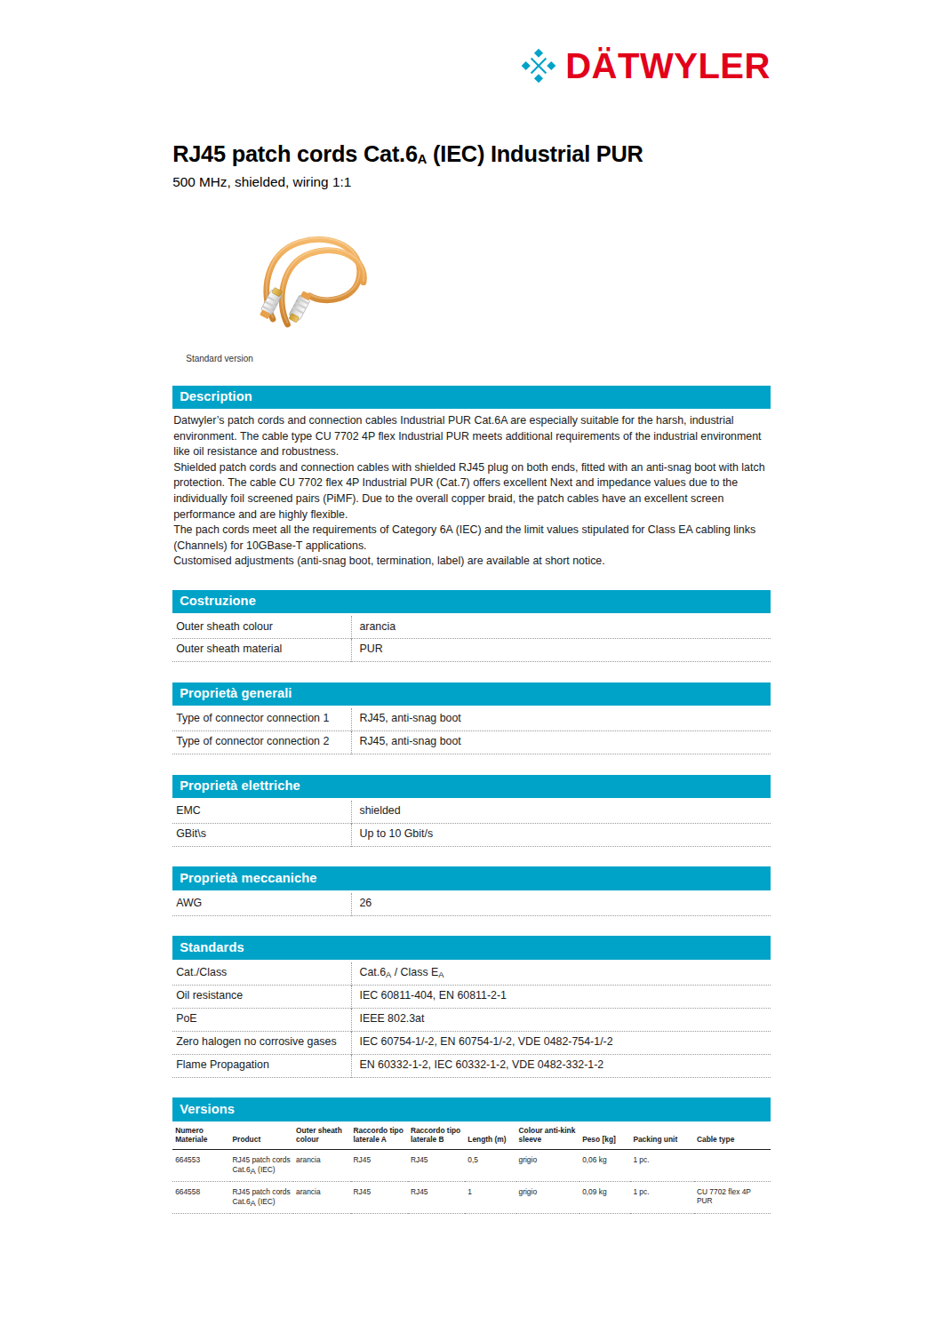DÄTWYLER
RJ45 patch cords Cat.6A (IEC) Industrial PUR
500 MHz, shielded, wiring 1:1
Standard version
Description
Datwyler’s patch cords and connection cables Industrial PUR Cat.6A are especially suitable for the harsh, industrial environment. The cable type CU 7702 4P flex Industrial PUR meets additional requirements of the industrial environment like oil resistance and robustness.
Shielded patch cords and connection cables with shielded RJ45 plug on both ends, fitted with an anti-snag boot with latch protection. The cable CU 7702 flex 4P Industrial PUR (Cat.7) offers excellent Next and impedance values due to the individually foil screened pairs (PiMF). Due to the overall copper braid, the patch cables have an excellent screen performance and are highly flexible.
The pach cords meet all the requirements of Category 6A (IEC) and the limit values stipulated for Class EA cabling links (Channels) for 10GBase-T applications.
Customised adjustments (anti-snag boot, termination, label) are available at short notice.
Costruzione
| Outer sheath colour | arancia |
| Outer sheath material | PUR |
Proprietà generali
| Type of connector connection 1 | RJ45, anti-snag boot |
| Type of connector connection 2 | RJ45, anti-snag boot |
Proprietà elettriche
| EMC | shielded |
| GBit\s | Up to 10 Gbit/s |
Proprietà meccaniche
| AWG | 26 |
Standards
| Cat./Class | Cat.6 A / Class E A |
| Oil resistance | IEC 60811-404, EN 60811-2-1 |
| PoE | IEEE 802.3at |
| Zero halogen no corrosive gases | IEC 60754-1/-2, EN 60754-1/-2, VDE 0482-754-1/-2 |
| Flame Propagation | EN 60332-1-2, IEC 60332-1-2, VDE 0482-332-1-2 |
Versions
| Numero Materiale | Product | Outer sheath colour | Raccordo tipo laterale A | Raccordo tipo laterale B | Length (m) | Colour anti-kink sleeve | Peso [kg] | Packing unit | Cable type |
| --- | --- | --- | --- | --- | --- | --- | --- | --- | --- |
| 664553 | RJ45 patch cords Cat.6 A (IEC) | arancia | RJ45 | RJ45 | 0,5 | grigio | 0,06 kg | 1 pc. | |
| 664558 | RJ45 patch cords Cat.6 A (IEC) | arancia | RJ45 | RJ45 | 1 | grigio | 0,09 kg | 1 pc. | CU 7702 flex 4P PUR |